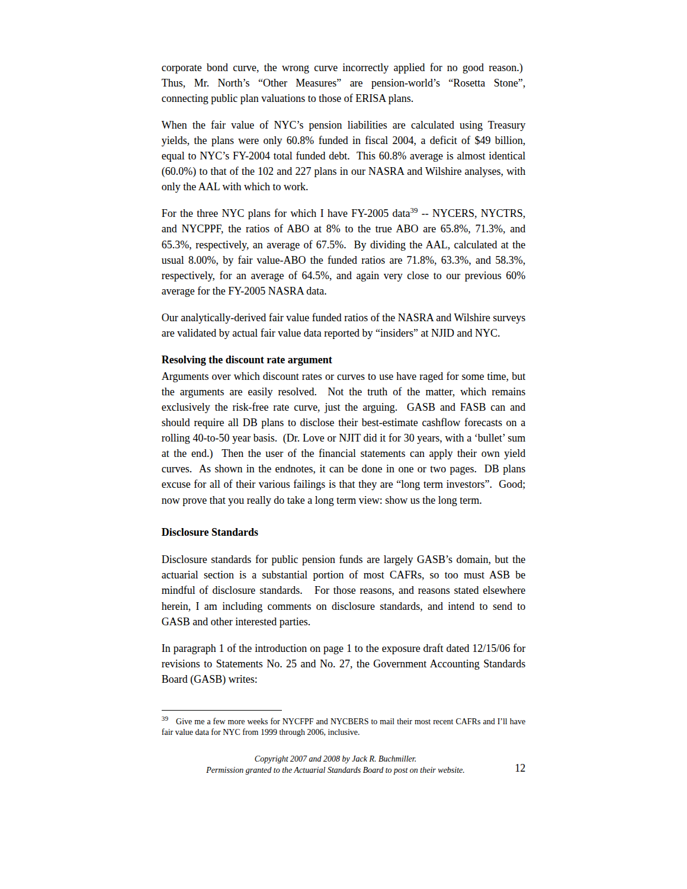corporate bond curve, the wrong curve incorrectly applied for no good reason.) Thus, Mr. North’s “Other Measures” are pension-world’s “Rosetta Stone”, connecting public plan valuations to those of ERISA plans.
When the fair value of NYC’s pension liabilities are calculated using Treasury yields, the plans were only 60.8% funded in fiscal 2004, a deficit of $49 billion, equal to NYC’s FY-2004 total funded debt. This 60.8% average is almost identical (60.0%) to that of the 102 and 227 plans in our NASRA and Wilshire analyses, with only the AAL with which to work.
For the three NYC plans for which I have FY-2005 data39 -- NYCERS, NYCTRS, and NYCPPF, the ratios of ABO at 8% to the true ABO are 65.8%, 71.3%, and 65.3%, respectively, an average of 67.5%. By dividing the AAL, calculated at the usual 8.00%, by fair value-ABO the funded ratios are 71.8%, 63.3%, and 58.3%, respectively, for an average of 64.5%, and again very close to our previous 60% average for the FY-2005 NASRA data.
Our analytically-derived fair value funded ratios of the NASRA and Wilshire surveys are validated by actual fair value data reported by “insiders” at NJID and NYC.
Resolving the discount rate argument
Arguments over which discount rates or curves to use have raged for some time, but the arguments are easily resolved. Not the truth of the matter, which remains exclusively the risk-free rate curve, just the arguing. GASB and FASB can and should require all DB plans to disclose their best-estimate cashflow forecasts on a rolling 40-to-50 year basis. (Dr. Love or NJIT did it for 30 years, with a ‘bullet’ sum at the end.) Then the user of the financial statements can apply their own yield curves. As shown in the endnotes, it can be done in one or two pages. DB plans excuse for all of their various failings is that they are “long term investors”. Good; now prove that you really do take a long term view: show us the long term.
Disclosure Standards
Disclosure standards for public pension funds are largely GASB’s domain, but the actuarial section is a substantial portion of most CAFRs, so too must ASB be mindful of disclosure standards. For those reasons, and reasons stated elsewhere herein, I am including comments on disclosure standards, and intend to send to GASB and other interested parties.
In paragraph 1 of the introduction on page 1 to the exposure draft dated 12/15/06 for revisions to Statements No. 25 and No. 27, the Government Accounting Standards Board (GASB) writes:
39 Give me a few more weeks for NYCFPF and NYCBERS to mail their most recent CAFRs and I’ll have fair value data for NYC from 1999 through 2006, inclusive.
Copyright 2007 and 2008 by Jack R. Buchmiller.
Permission granted to the Actuarial Standards Board to post on their website.
12